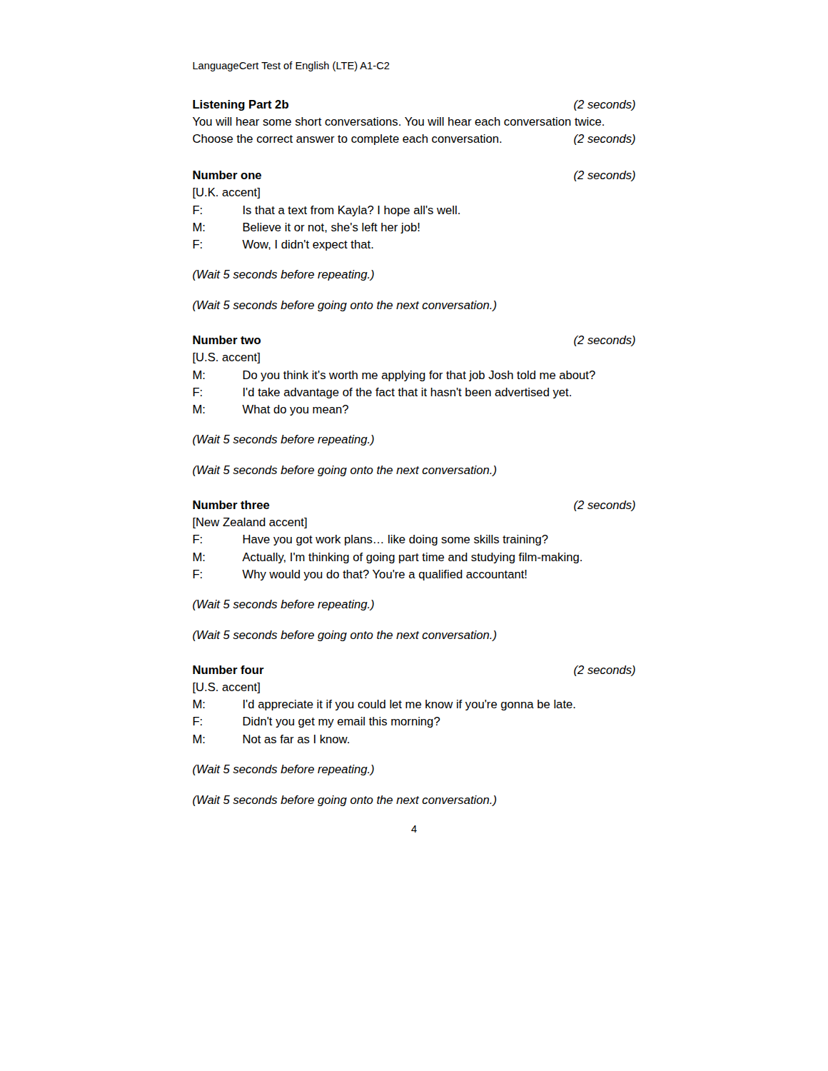LanguageCert Test of English (LTE) A1-C2
Listening Part 2b
(2 seconds)
You will hear some short conversations. You will hear each conversation twice. Choose the correct answer to complete each conversation. (2 seconds)
Number one (2 seconds)
[U.K. accent]
| F: | Is that a text from Kayla? I hope all's well. |
| M: | Believe it or not, she's left her job! |
| F: | Wow, I didn't expect that. |
(Wait 5 seconds before repeating.)
(Wait 5 seconds before going onto the next conversation.)
Number two (2 seconds)
[U.S. accent]
| M: | Do you think it's worth me applying for that job Josh told me about? |
| F: | I'd take advantage of the fact that it hasn't been advertised yet. |
| M: | What do you mean? |
(Wait 5 seconds before repeating.)
(Wait 5 seconds before going onto the next conversation.)
Number three (2 seconds)
[New Zealand accent]
| F: | Have you got work plans… like doing some skills training? |
| M: | Actually, I'm thinking of going part time and studying film-making. |
| F: | Why would you do that? You're a qualified accountant! |
(Wait 5 seconds before repeating.)
(Wait 5 seconds before going onto the next conversation.)
Number four (2 seconds)
[U.S. accent]
| M: | I'd appreciate it if you could let me know if you're gonna be late. |
| F: | Didn't you get my email this morning? |
| M: | Not as far as I know. |
(Wait 5 seconds before repeating.)
(Wait 5 seconds before going onto the next conversation.)
4